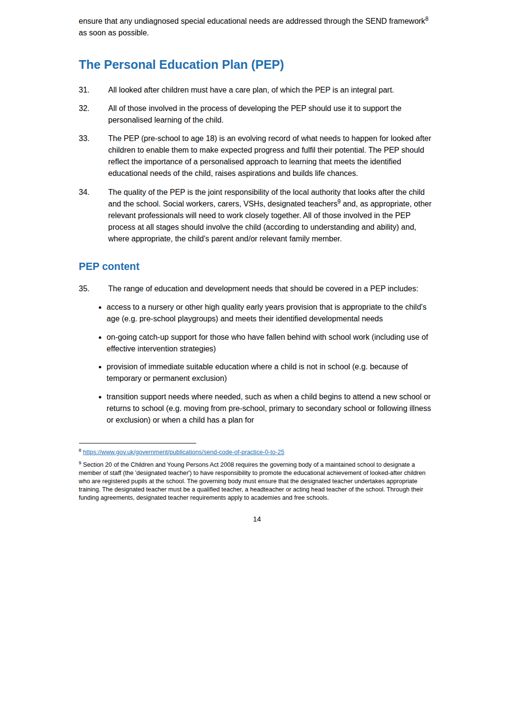ensure that any undiagnosed special educational needs are addressed through the SEND framework8 as soon as possible.
The Personal Education Plan (PEP)
31.
All looked after children must have a care plan, of which the PEP is an integral part.
32.
All of those involved in the process of developing the PEP should use it to support the personalised learning of the child.
33.
The PEP (pre-school to age 18) is an evolving record of what needs to happen for looked after children to enable them to make expected progress and fulfil their potential. The PEP should reflect the importance of a personalised approach to learning that meets the identified educational needs of the child, raises aspirations and builds life chances.
34.
The quality of the PEP is the joint responsibility of the local authority that looks after the child and the school. Social workers, carers, VSHs, designated teachers9 and, as appropriate, other relevant professionals will need to work closely together. All of those involved in the PEP process at all stages should involve the child (according to understanding and ability) and, where appropriate, the child's parent and/or relevant family member.
PEP content
35.
The range of education and development needs that should be covered in a PEP includes:
access to a nursery or other high quality early years provision that is appropriate to the child's age (e.g. pre-school playgroups) and meets their identified developmental needs
on-going catch-up support for those who have fallen behind with school work (including use of effective intervention strategies)
provision of immediate suitable education where a child is not in school (e.g. because of temporary or permanent exclusion)
transition support needs where needed, such as when a child begins to attend a new school or returns to school (e.g. moving from pre-school, primary to secondary school or following illness or exclusion) or when a child has a plan for
8 https://www.gov.uk/government/publications/send-code-of-practice-0-to-25
9 Section 20 of the Children and Young Persons Act 2008 requires the governing body of a maintained school to designate a member of staff (the 'designated teacher') to have responsibility to promote the educational achievement of looked-after children who are registered pupils at the school. The governing body must ensure that the designated teacher undertakes appropriate training. The designated teacher must be a qualified teacher, a headteacher or acting head teacher of the school. Through their funding agreements, designated teacher requirements apply to academies and free schools.
14